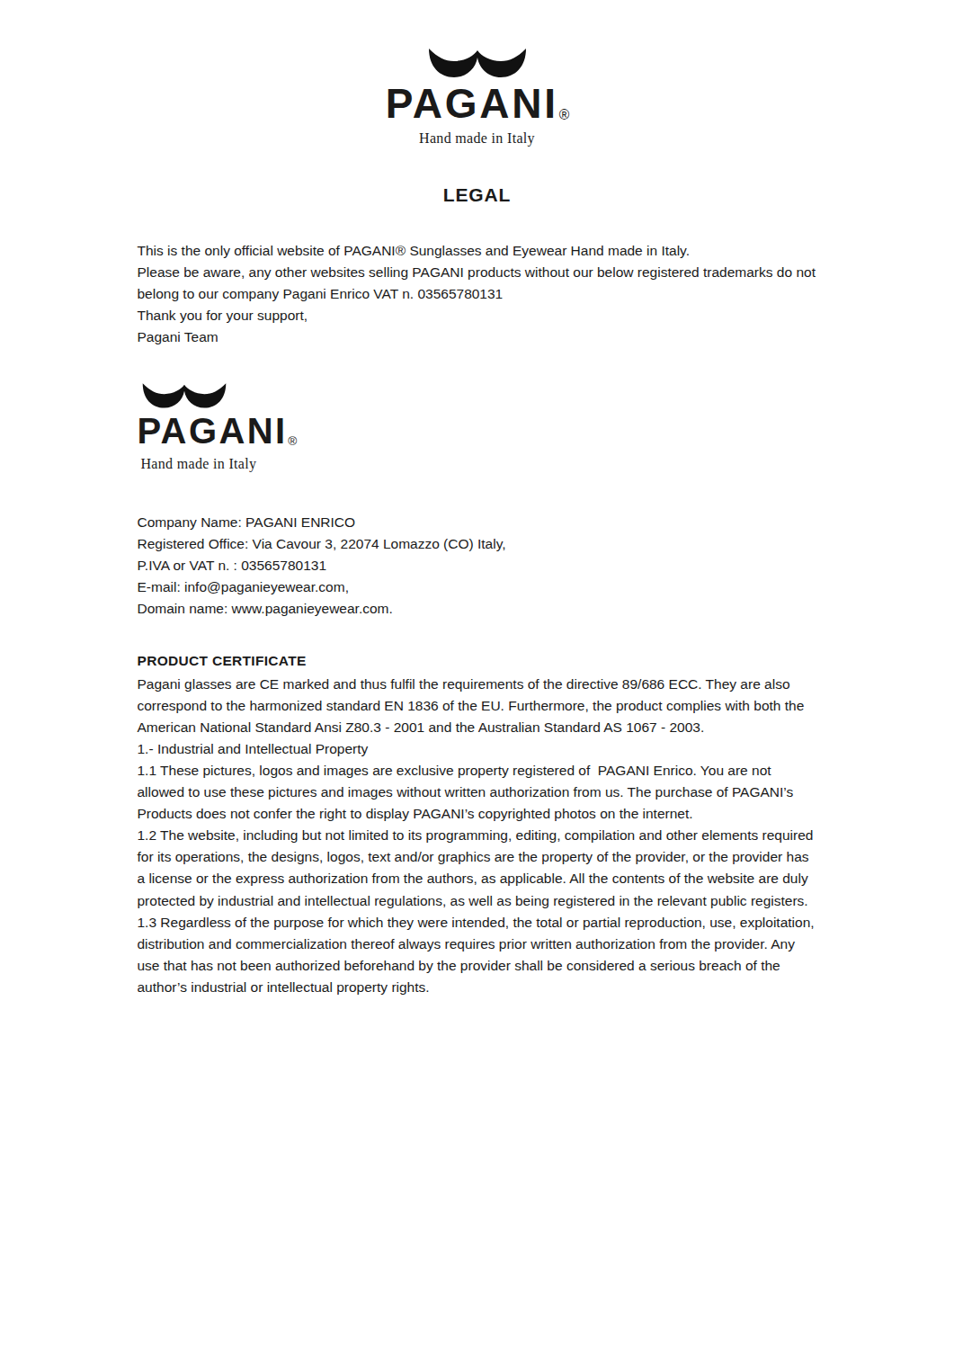PAGANI®
Hand made in Italy
LEGAL
This is the only official website of PAGANI® Sunglasses and Eyewear Hand made in Italy.
Please be aware, any other websites selling PAGANI products without our below registered trademarks do not belong to our company Pagani Enrico VAT n. 03565780131
Thank you for your support,
Pagani Team
PAGANI®
Hand made in Italy
Company Name: PAGANI ENRICO
Registered Office: Via Cavour 3, 22074 Lomazzo (CO) Italy,
P.IVA or VAT n. : 03565780131
E-mail: info@paganieyewear.com,
Domain name: www.paganieyewear.com.
PRODUCT CERTIFICATE
Pagani glasses are CE marked and thus fulfil the requirements of the directive 89/686 ECC. They are also correspond to the harmonized standard EN 1836 of the EU. Furthermore, the product complies with both the American National Standard Ansi Z80.3 - 2001 and the Australian Standard AS 1067 - 2003.
1.- Industrial and Intellectual Property
1.1 These pictures, logos and images are exclusive property registered of PAGANI Enrico. You are not allowed to use these pictures and images without written authorization from us. The purchase of PAGANI’s Products does not confer the right to display PAGANI’s copyrighted photos on the internet.
1.2 The website, including but not limited to its programming, editing, compilation and other elements required for its operations, the designs, logos, text and/or graphics are the property of the provider, or the provider has a license or the express authorization from the authors, as applicable. All the contents of the website are duly protected by industrial and intellectual regulations, as well as being registered in the relevant public registers.
1.3 Regardless of the purpose for which they were intended, the total or partial reproduction, use, exploitation, distribution and commercialization thereof always requires prior written authorization from the provider. Any use that has not been authorized beforehand by the provider shall be considered a serious breach of the author’s industrial or intellectual property rights.